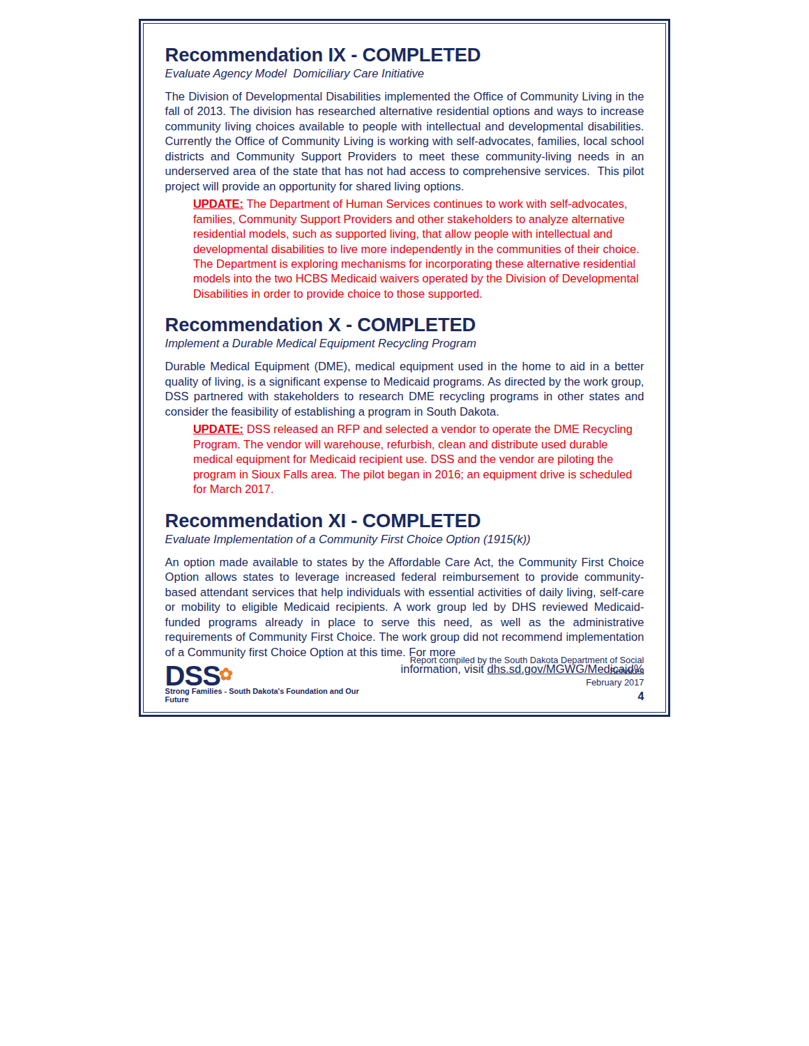Recommendation IX - COMPLETED
Evaluate Agency Model Domiciliary Care Initiative
The Division of Developmental Disabilities implemented the Office of Community Living in the fall of 2013. The division has researched alternative residential options and ways to increase community living choices available to people with intellectual and developmental disabilities. Currently the Office of Community Living is working with self-advocates, families, local school districts and Community Support Providers to meet these community-living needs in an underserved area of the state that has not had access to comprehensive services. This pilot project will provide an opportunity for shared living options.
UPDATE: The Department of Human Services continues to work with self-advocates, families, Community Support Providers and other stakeholders to analyze alternative residential models, such as supported living, that allow people with intellectual and developmental disabilities to live more independently in the communities of their choice. The Department is exploring mechanisms for incorporating these alternative residential models into the two HCBS Medicaid waivers operated by the Division of Developmental Disabilities in order to provide choice to those supported.
Recommendation X - COMPLETED
Implement a Durable Medical Equipment Recycling Program
Durable Medical Equipment (DME), medical equipment used in the home to aid in a better quality of living, is a significant expense to Medicaid programs. As directed by the work group, DSS partnered with stakeholders to research DME recycling programs in other states and consider the feasibility of establishing a program in South Dakota.
UPDATE: DSS released an RFP and selected a vendor to operate the DME Recycling Program. The vendor will warehouse, refurbish, clean and distribute used durable medical equipment for Medicaid recipient use. DSS and the vendor are piloting the program in Sioux Falls area. The pilot began in 2016; an equipment drive is scheduled for March 2017.
Recommendation XI - COMPLETED
Evaluate Implementation of a Community First Choice Option (1915(k))
An option made available to states by the Affordable Care Act, the Community First Choice Option allows states to leverage increased federal reimbursement to provide community-based attendant services that help individuals with essential activities of daily living, self-care or mobility to eligible Medicaid recipients. A work group led by DHS reviewed Medicaid- funded programs already in place to serve this need, as well as the administrative requirements of Community First Choice. The work group did not recommend implementation of a Community first Choice Option at this time. For more
information, visit dhs.sd.gov/MGWG/Medicaid%
DSS✿
Strong Families - South Dakota's Foundation and Our Future
Report compiled by the South Dakota Department of Social Services
February 2017
4